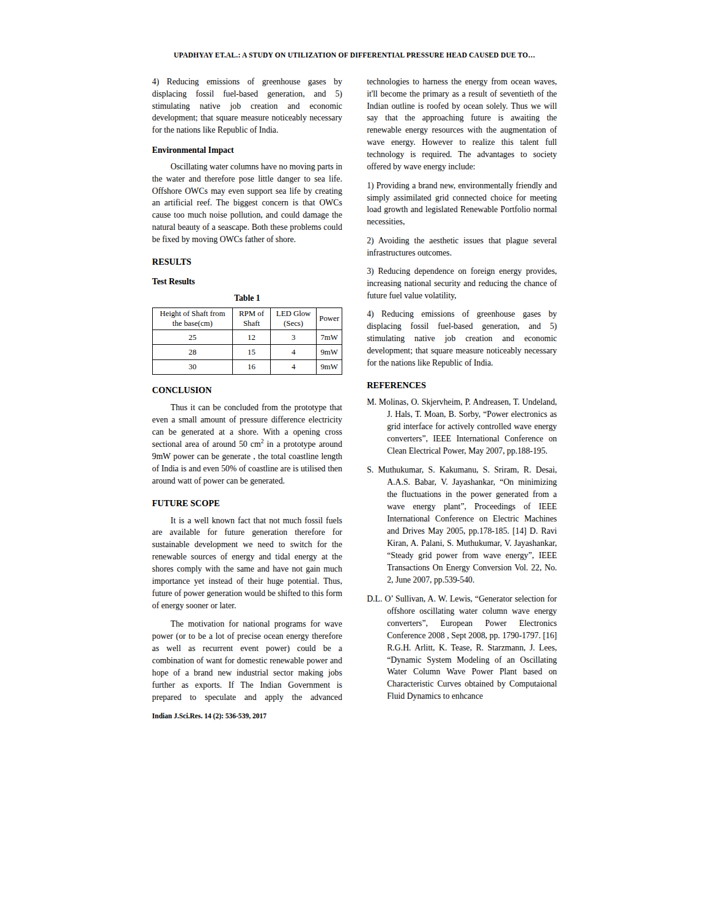Upadhyay et.al.: A Study on Utilization of Differential Pressure Head Caused Due to…
4) Reducing emissions of greenhouse gases by displacing fossil fuel-based generation, and 5) stimulating native job creation and economic development; that square measure noticeably necessary for the nations like Republic of India.
Environmental Impact
Oscillating water columns have no moving parts in the water and therefore pose little danger to sea life. Offshore OWCs may even support sea life by creating an artificial reef. The biggest concern is that OWCs cause too much noise pollution, and could damage the natural beauty of a seascape. Both these problems could be fixed by moving OWCs father of shore.
RESULTS
Test Results
Table 1
| Height of Shaft from the base(cm) | RPM of Shaft | LED Glow (Secs) | Power |
| --- | --- | --- | --- |
| 25 | 12 | 3 | 7mW |
| 28 | 15 | 4 | 9mW |
| 30 | 16 | 4 | 9mW |
CONCLUSION
Thus it can be concluded from the prototype that even a small amount of pressure difference electricity can be generated at a shore. With a opening cross sectional area of around 50 cm2 in a prototype around 9mW power can be generate , the total coastline length of India is and even 50% of coastline are is utilised then around watt of power can be generated.
FUTURE SCOPE
It is a well known fact that not much fossil fuels are available for future generation therefore for sustainable development we need to switch for the renewable sources of energy and tidal energy at the shores comply with the same and have not gain much importance yet instead of their huge potential. Thus, future of power generation would be shifted to this form of energy sooner or later.
The motivation for national programs for wave power (or to be a lot of precise ocean energy therefore as well as recurrent event power) could be a combination of want for domestic renewable power and hope of a brand new industrial sector making jobs further as exports. If The Indian Government is prepared to speculate and apply the advanced technologies to harness the energy from ocean waves, it'll become the primary as a result of seventieth of the Indian outline is roofed by ocean solely. Thus we will say that the approaching future is awaiting the renewable energy resources with the augmentation of wave energy. However to realize this talent full technology is required. The advantages to society offered by wave energy include:
1) Providing a brand new, environmentally friendly and simply assimilated grid connected choice for meeting load growth and legislated Renewable Portfolio normal necessities,
2) Avoiding the aesthetic issues that plague several infrastructures outcomes.
3) Reducing dependence on foreign energy provides, increasing national security and reducing the chance of future fuel value volatility,
4) Reducing emissions of greenhouse gases by displacing fossil fuel-based generation, and 5) stimulating native job creation and economic development; that square measure noticeably necessary for the nations like Republic of India.
REFERENCES
M. Molinas, O. Skjervheim, P. Andreasen, T. Undeland, J. Hals, T. Moan, B. Sorby, “Power electronics as grid interface for actively controlled wave energy converters”, IEEE International Conference on Clean Electrical Power, May 2007, pp.188-195.
S. Muthukumar, S. Kakumanu, S. Sriram, R. Desai, A.A.S. Babar, V. Jayashankar, “On minimizing the fluctuations in the power generated from a wave energy plant”, Proceedings of IEEE International Conference on Electric Machines and Drives May 2005, pp.178-185. [14] D. Ravi Kiran, A. Palani, S. Muthukumar, V. Jayashankar, “Steady grid power from wave energy”, IEEE Transactions On Energy Conversion Vol. 22, No. 2, June 2007, pp.539-540.
D.L. O’ Sullivan, A. W. Lewis, “Generator selection for offshore oscillating water column wave energy converters”, European Power Electronics Conference 2008 , Sept 2008, pp. 1790-1797. [16] R.G.H. Arlitt, K. Tease, R. Starzmann, J. Lees, “Dynamic System Modeling of an Oscillating Water Column Wave Power Plant based on Characteristic Curves obtained by Computaional Fluid Dynamics to enhcance
Indian J.Sci.Res. 14 (2): 536-539, 2017